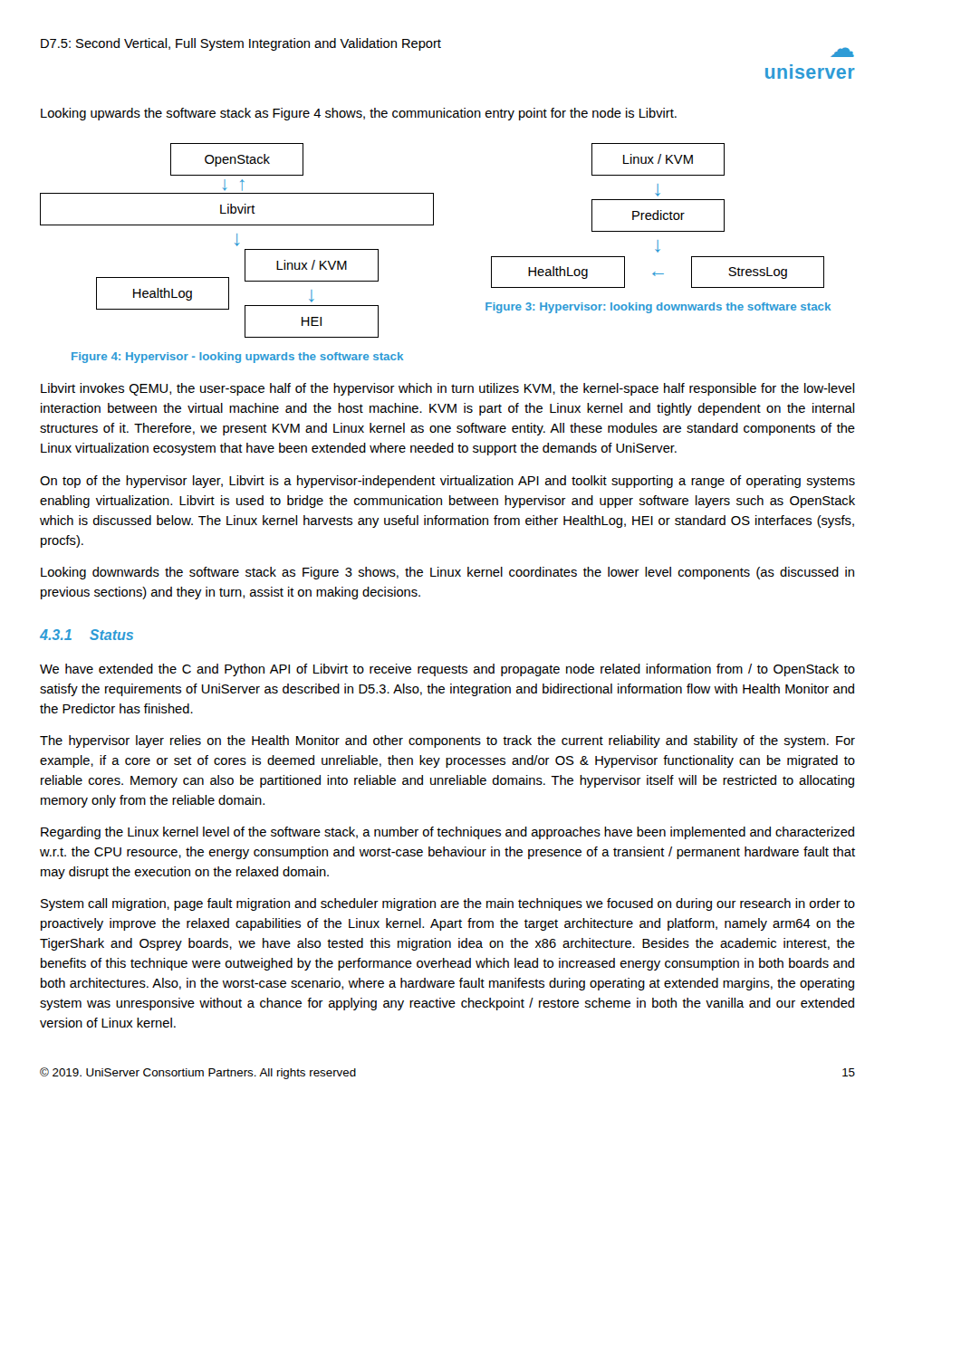D7.5: Second Vertical, Full System Integration and Validation Report
☁ uniserver
Looking upwards the software stack as Figure 4 shows, the communication entry point for the node is Libvirt.
OpenStack
↓↑
Libvirt
↓
HealthLog
Linux / KVM
↓
HEI
Figure 4: Hypervisor - looking upwards the software stack
Linux / KVM
↓
Predictor
↓
HealthLog
←
StressLog
Figure 3: Hypervisor: looking downwards the software stack
Libvirt invokes QEMU, the user-space half of the hypervisor which in turn utilizes KVM, the kernel-space half responsible for the low-level interaction between the virtual machine and the host machine. KVM is part of the Linux kernel and tightly dependent on the internal structures of it. Therefore, we present KVM and Linux kernel as one software entity. All these modules are standard components of the Linux virtualization ecosystem that have been extended where needed to support the demands of UniServer.
On top of the hypervisor layer, Libvirt is a hypervisor-independent virtualization API and toolkit supporting a range of operating systems enabling virtualization. Libvirt is used to bridge the communication between hypervisor and upper software layers such as OpenStack which is discussed below. The Linux kernel harvests any useful information from either HealthLog, HEI or standard OS interfaces (sysfs, procfs).
Looking downwards the software stack as Figure 3 shows, the Linux kernel coordinates the lower level components (as discussed in previous sections) and they in turn, assist it on making decisions.
4.3.1 Status
We have extended the C and Python API of Libvirt to receive requests and propagate node related information from / to OpenStack to satisfy the requirements of UniServer as described in D5.3. Also, the integration and bidirectional information flow with Health Monitor and the Predictor has finished.
The hypervisor layer relies on the Health Monitor and other components to track the current reliability and stability of the system. For example, if a core or set of cores is deemed unreliable, then key processes and/or OS & Hypervisor functionality can be migrated to reliable cores. Memory can also be partitioned into reliable and unreliable domains. The hypervisor itself will be restricted to allocating memory only from the reliable domain.
Regarding the Linux kernel level of the software stack, a number of techniques and approaches have been implemented and characterized w.r.t. the CPU resource, the energy consumption and worst-case behaviour in the presence of a transient / permanent hardware fault that may disrupt the execution on the relaxed domain.
System call migration, page fault migration and scheduler migration are the main techniques we focused on during our research in order to proactively improve the relaxed capabilities of the Linux kernel. Apart from the target architecture and platform, namely arm64 on the TigerShark and Osprey boards, we have also tested this migration idea on the x86 architecture. Besides the academic interest, the benefits of this technique were outweighed by the performance overhead which lead to increased energy consumption in both boards and both architectures. Also, in the worst-case scenario, where a hardware fault manifests during operating at extended margins, the operating system was unresponsive without a chance for applying any reactive checkpoint / restore scheme in both the vanilla and our extended version of Linux kernel.
© 2019. UniServer Consortium Partners. All rights reserved
15